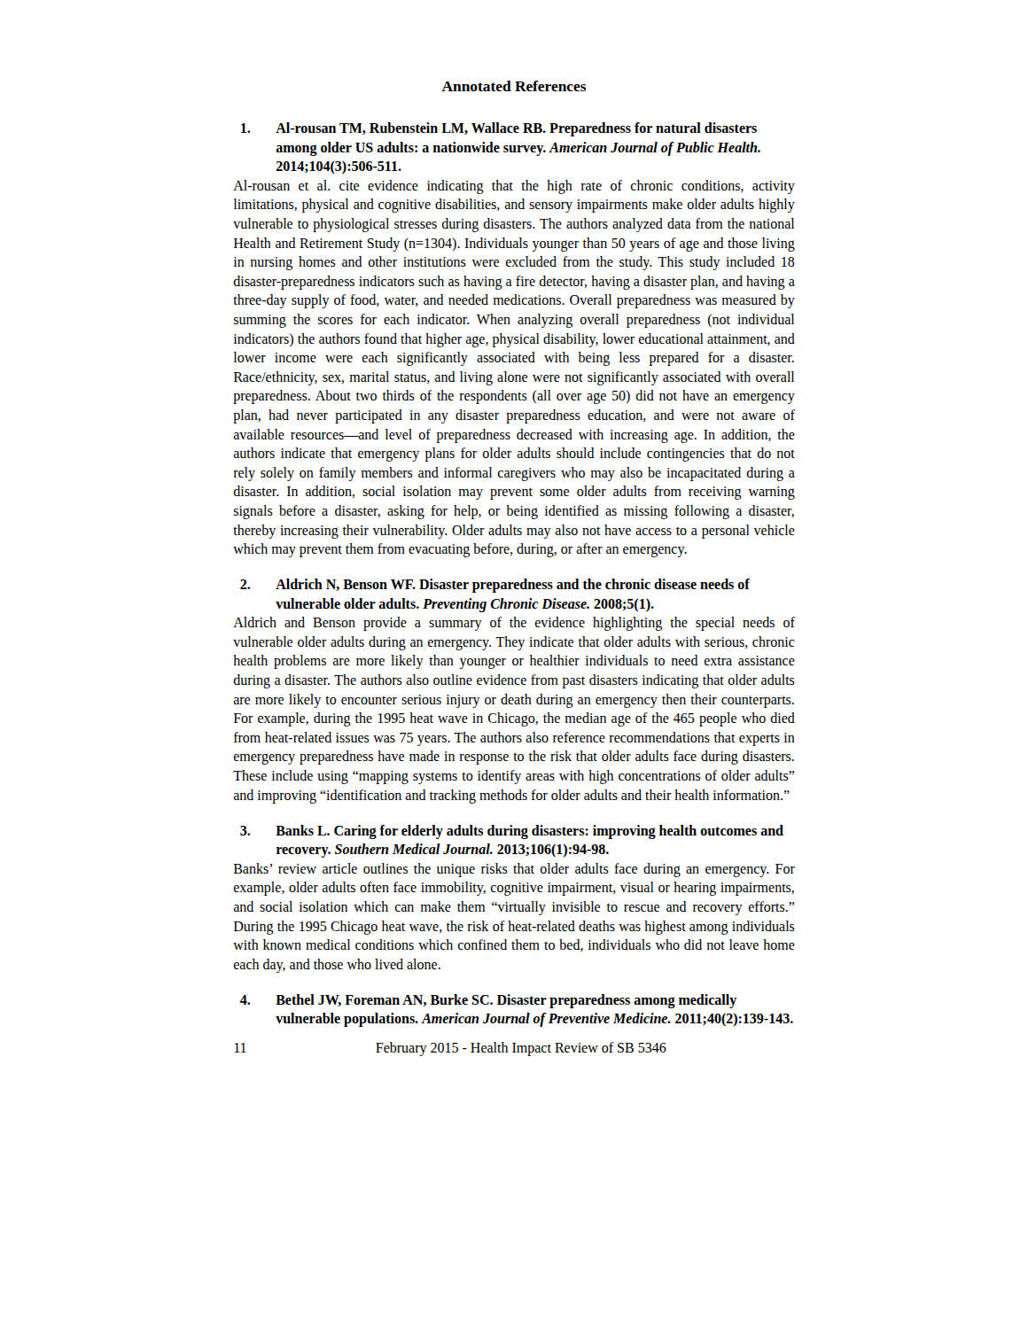Annotated References
Al-rousan TM, Rubenstein LM, Wallace RB. Preparedness for natural disasters among older US adults: a nationwide survey. American Journal of Public Health. 2014;104(3):506-511.
Al-rousan et al. cite evidence indicating that the high rate of chronic conditions, activity limitations, physical and cognitive disabilities, and sensory impairments make older adults highly vulnerable to physiological stresses during disasters. The authors analyzed data from the national Health and Retirement Study (n=1304). Individuals younger than 50 years of age and those living in nursing homes and other institutions were excluded from the study. This study included 18 disaster-preparedness indicators such as having a fire detector, having a disaster plan, and having a three-day supply of food, water, and needed medications. Overall preparedness was measured by summing the scores for each indicator. When analyzing overall preparedness (not individual indicators) the authors found that higher age, physical disability, lower educational attainment, and lower income were each significantly associated with being less prepared for a disaster. Race/ethnicity, sex, marital status, and living alone were not significantly associated with overall preparedness. About two thirds of the respondents (all over age 50) did not have an emergency plan, had never participated in any disaster preparedness education, and were not aware of available resources—and level of preparedness decreased with increasing age. In addition, the authors indicate that emergency plans for older adults should include contingencies that do not rely solely on family members and informal caregivers who may also be incapacitated during a disaster. In addition, social isolation may prevent some older adults from receiving warning signals before a disaster, asking for help, or being identified as missing following a disaster, thereby increasing their vulnerability. Older adults may also not have access to a personal vehicle which may prevent them from evacuating before, during, or after an emergency.
Aldrich N, Benson WF. Disaster preparedness and the chronic disease needs of vulnerable older adults. Preventing Chronic Disease. 2008;5(1).
Aldrich and Benson provide a summary of the evidence highlighting the special needs of vulnerable older adults during an emergency. They indicate that older adults with serious, chronic health problems are more likely than younger or healthier individuals to need extra assistance during a disaster. The authors also outline evidence from past disasters indicating that older adults are more likely to encounter serious injury or death during an emergency then their counterparts. For example, during the 1995 heat wave in Chicago, the median age of the 465 people who died from heat-related issues was 75 years. The authors also reference recommendations that experts in emergency preparedness have made in response to the risk that older adults face during disasters. These include using “mapping systems to identify areas with high concentrations of older adults” and improving “identification and tracking methods for older adults and their health information.”
Banks L. Caring for elderly adults during disasters: improving health outcomes and recovery. Southern Medical Journal. 2013;106(1):94-98.
Banks’ review article outlines the unique risks that older adults face during an emergency. For example, older adults often face immobility, cognitive impairment, visual or hearing impairments, and social isolation which can make them “virtually invisible to rescue and recovery efforts.” During the 1995 Chicago heat wave, the risk of heat-related deaths was highest among individuals with known medical conditions which confined them to bed, individuals who did not leave home each day, and those who lived alone.
Bethel JW, Foreman AN, Burke SC. Disaster preparedness among medically vulnerable populations. American Journal of Preventive Medicine. 2011;40(2):139-143.
11
February 2015 - Health Impact Review of SB 5346